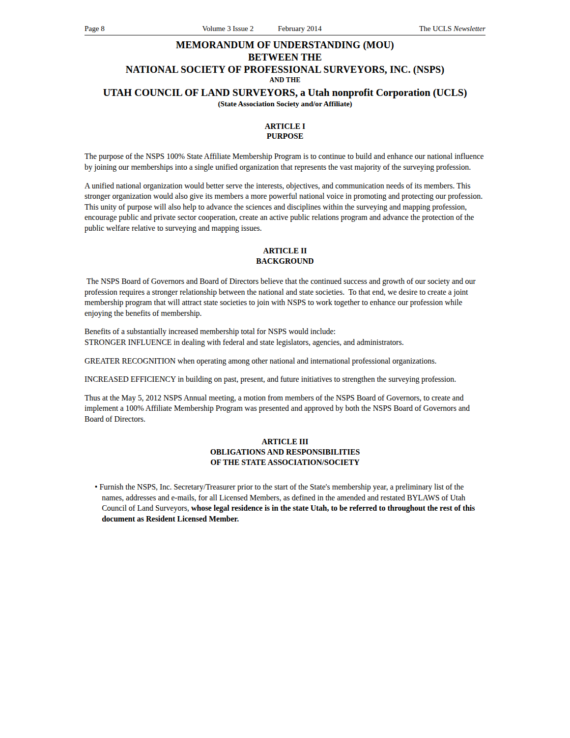Page 8 Volume 3 Issue 2 February 2014 The UCLS Newsletter
MEMORANDUM OF UNDERSTANDING (MOU)
BETWEEN THE
NATIONAL SOCIETY OF PROFESSIONAL SURVEYORS, INC. (NSPS)
AND THE
UTAH COUNCIL OF LAND SURVEYORS, a Utah nonprofit Corporation (UCLS)
(State Association Society and/or Affiliate)
ARTICLE I
PURPOSE
The purpose of the NSPS 100% State Affiliate Membership Program is to continue to build and enhance our national influence by joining our memberships into a single unified organization that represents the vast majority of the surveying profession.
A unified national organization would better serve the interests, objectives, and communication needs of its members. This stronger organization would also give its members a more powerful national voice in promoting and protecting our profession.
This unity of purpose will also help to advance the sciences and disciplines within the surveying and mapping profession, encourage public and private sector cooperation, create an active public relations program and advance the protection of the public welfare relative to surveying and mapping issues.
ARTICLE II
BACKGROUND
The NSPS Board of Governors and Board of Directors believe that the continued success and growth of our society and our profession requires a stronger relationship between the national and state societies. To that end, we desire to create a joint membership program that will attract state societies to join with NSPS to work together to enhance our profession while enjoying the benefits of membership.
Benefits of a substantially increased membership total for NSPS would include:
STRONGER INFLUENCE in dealing with federal and state legislators, agencies, and administrators.
GREATER RECOGNITION when operating among other national and international professional organizations.
INCREASED EFFICIENCY in building on past, present, and future initiatives to strengthen the surveying profession.
Thus at the May 5, 2012 NSPS Annual meeting, a motion from members of the NSPS Board of Governors, to create and implement a 100% Affiliate Membership Program was presented and approved by both the NSPS Board of Governors and Board of Directors.
ARTICLE III
OBLIGATIONS AND RESPONSIBILITIES
OF THE STATE ASSOCIATION/SOCIETY
• Furnish the NSPS, Inc. Secretary/Treasurer prior to the start of the State's membership year, a preliminary list of the names, addresses and e-mails, for all Licensed Members, as defined in the amended and restated BYLAWS of Utah Council of Land Surveyors, whose legal residence is in the state Utah, to be referred to throughout the rest of this document as Resident Licensed Member.